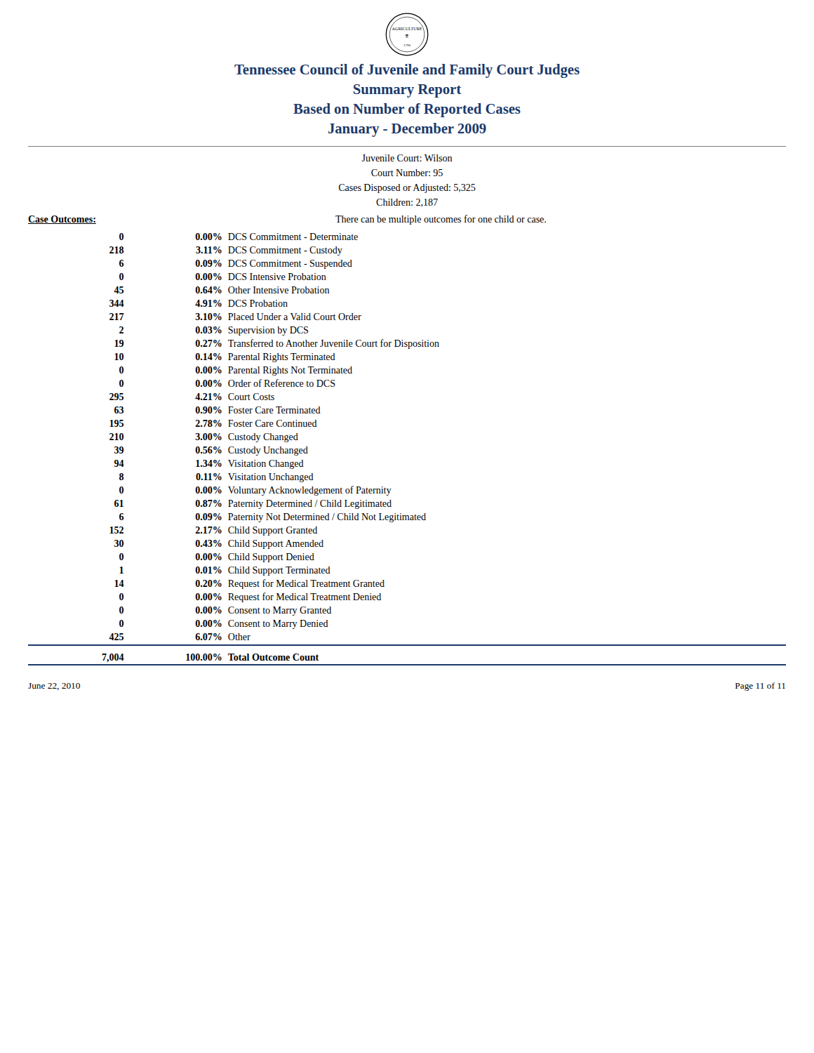Tennessee Council of Juvenile and Family Court Judges Summary Report Based on Number of Reported Cases January - December 2009
Juvenile Court: Wilson
Court Number: 95
Cases Disposed or Adjusted: 5,325
Children: 2,187
Case Outcomes: There can be multiple outcomes for one child or case.
| 0 | 0.00% | DCS Commitment - Determinate |
| 218 | 3.11% | DCS Commitment - Custody |
| 6 | 0.09% | DCS Commitment - Suspended |
| 0 | 0.00% | DCS Intensive Probation |
| 45 | 0.64% | Other Intensive Probation |
| 344 | 4.91% | DCS Probation |
| 217 | 3.10% | Placed Under a Valid Court Order |
| 2 | 0.03% | Supervision by DCS |
| 19 | 0.27% | Transferred to Another Juvenile Court for Disposition |
| 10 | 0.14% | Parental Rights Terminated |
| 0 | 0.00% | Parental Rights Not Terminated |
| 0 | 0.00% | Order of Reference to DCS |
| 295 | 4.21% | Court Costs |
| 63 | 0.90% | Foster Care Terminated |
| 195 | 2.78% | Foster Care Continued |
| 210 | 3.00% | Custody Changed |
| 39 | 0.56% | Custody Unchanged |
| 94 | 1.34% | Visitation Changed |
| 8 | 0.11% | Visitation Unchanged |
| 0 | 0.00% | Voluntary Acknowledgement of Paternity |
| 61 | 0.87% | Paternity Determined / Child Legitimated |
| 6 | 0.09% | Paternity Not Determined / Child Not Legitimated |
| 152 | 2.17% | Child Support Granted |
| 30 | 0.43% | Child Support Amended |
| 0 | 0.00% | Child Support Denied |
| 1 | 0.01% | Child Support Terminated |
| 14 | 0.20% | Request for Medical Treatment Granted |
| 0 | 0.00% | Request for Medical Treatment Denied |
| 0 | 0.00% | Consent to Marry Granted |
| 0 | 0.00% | Consent to Marry Denied |
| 425 | 6.07% | Other |
| 7,004 | 100.00% | Total Outcome Count |
June 22, 2010
Page 11 of 11